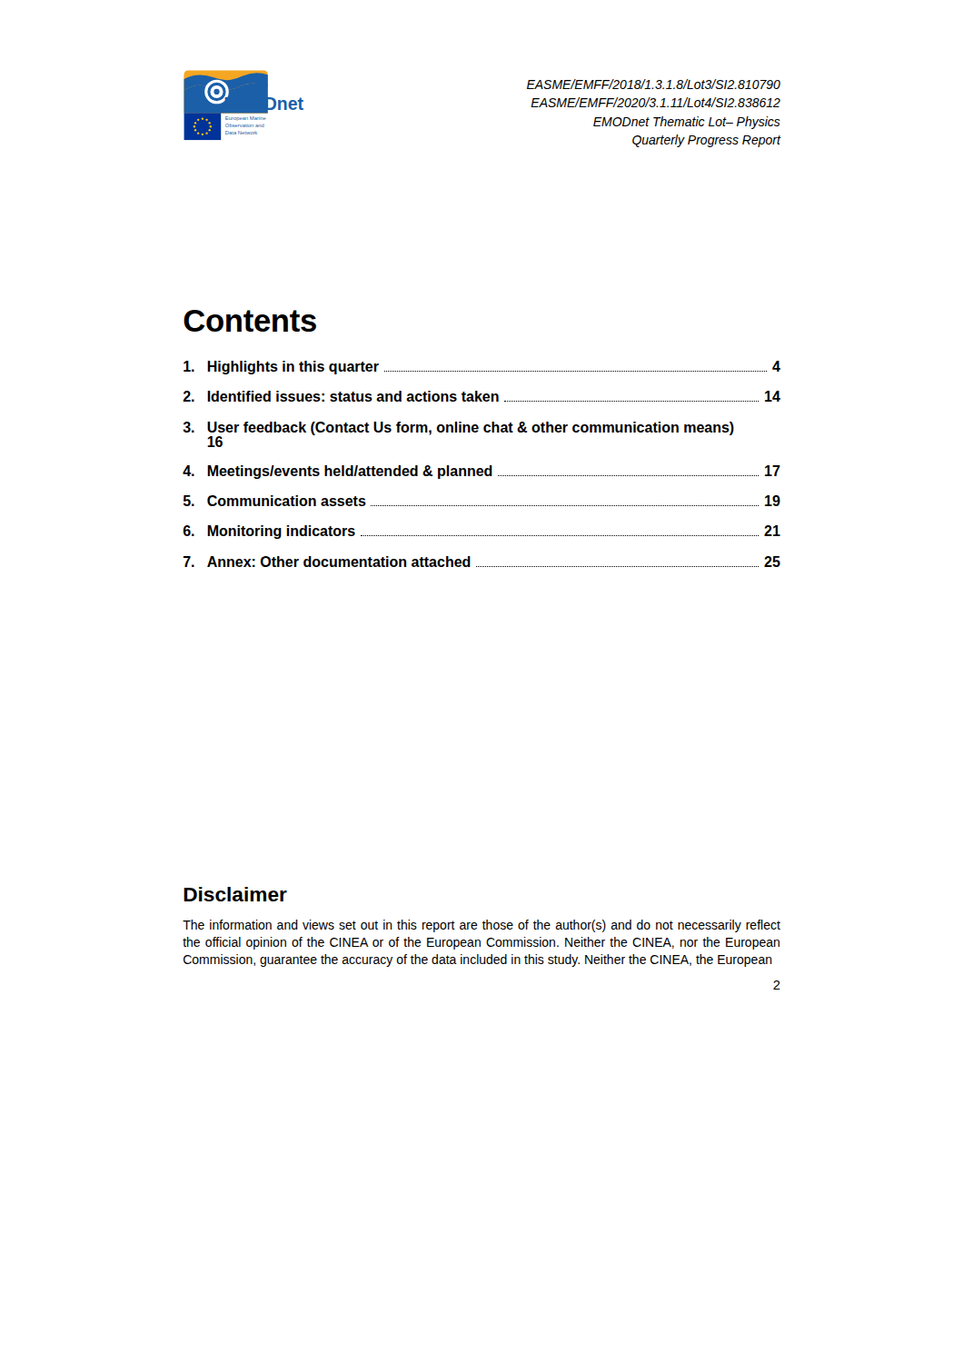EMODnet European Marine Observation and Data Network
EASME/EMFF/2018/1.3.1.8/Lot3/SI2.810790
EASME/EMFF/2020/3.1.11/Lot4/SI2.838612
EMODnet Thematic Lot– Physics
Quarterly Progress Report
Contents
1. Highlights in this quarter 4
2. Identified issues: status and actions taken 14
3. User feedback (Contact Us form, online chat & other communication means)
16
4. Meetings/events held/attended & planned 17
5. Communication assets 19
6. Monitoring indicators 21
7. Annex: Other documentation attached 25
Disclaimer
The information and views set out in this report are those of the author(s) and do not necessarily reflect the official opinion of the CINEA or of the European Commission. Neither the CINEA, nor the European Commission, guarantee the accuracy of the data included in this study. Neither the CINEA, the European
2